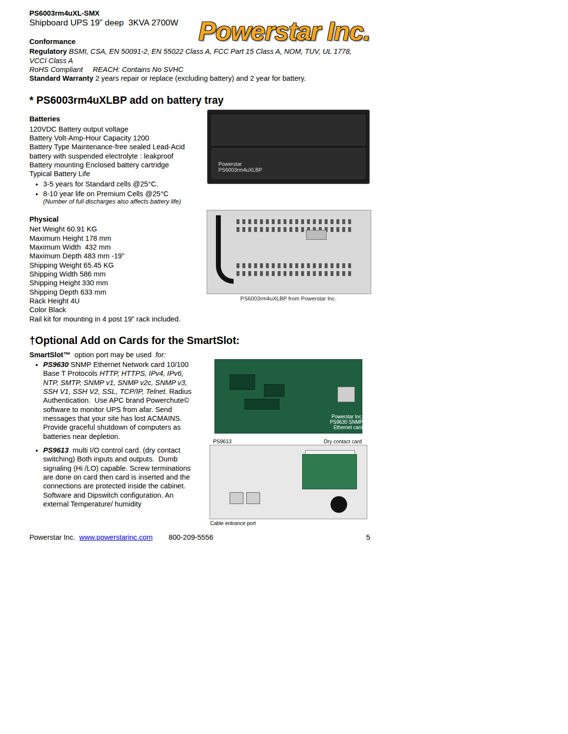Powerstar Inc.
PS6003rm4uXL-SMX
Shipboard UPS 19” deep 3KVA 2700W
Conformance
Regulatory BSMI, CSA, EN 50091-2, EN 55022 Class A, FCC Part 15 Class A, NOM, TUV, UL 1778, VCCI Class A
RoHS Compliant REACH: Contains No SVHC
Standard Warranty 2 years repair or replace (excluding battery) and 2 year for battery.
* PS6003rm4uXLBP add on battery tray
Batteries
120VDC Battery output voltage
Battery Volt-Amp-Hour Capacity 1200
Battery Type Maintenance-free sealed Lead-Acid battery with suspended electrolyte : leakproof
Battery mounting Enclosed battery cartridge
Typical Battery Life
3-5 years for Standard cells @25°C.
8-10 year life on Premium Cells @25°C (Number of full discharges also affects battery life)
Powerstar
PS6003rm4uXLBP
Physical
Net Weight 60.91 KG
Maximum Height 178 mm
Maximum Width 432 mm
Maximum Depth 483 mm -19”
Shipping Weight 65.45 KG
Shipping Width 586 mm
Shipping Height 330 mm
Shipping Depth 633 mm
Rack Height 4U
Color Black
Rail kit for mounting in 4 post 19” rack included.
PS6003rm4uXLBP from Powerstar Inc.
†Optional Add on Cards for the SmartSlot:
SmartSlot™ option port may be used for:
PS9630 SNMP Ethernet Network card 10/100 Base T Protocols HTTP, HTTPS, IPv4, IPv6, NTP, SMTP, SNMP v1, SNMP v2c, SNMP v3, SSH V1, SSH V2, SSL, TCP/IP, Telnet. Radius Authentication. Use APC brand Powerchute© software to monitor UPS from afar. Send messages that your site has lost ACMAINS. Provide graceful shutdown of computers as batteries near depletion.
Powerstar Inc.
PS9630 SNMP
Ethernet card
PS9613 multi I/O control card. (dry contact switching) Both inputs and outputs. Dumb signaling (Hi /LO) capable. Screw terminations are done on card then card is inserted and the connections are protected inside the cabinet. Software and Dipswitch configuration. An external Temperature/ humidity
PS9613 Dry contact card
Cable entrance port
Powerstar Inc. www.powerstarinc.com 800-209-5556
5